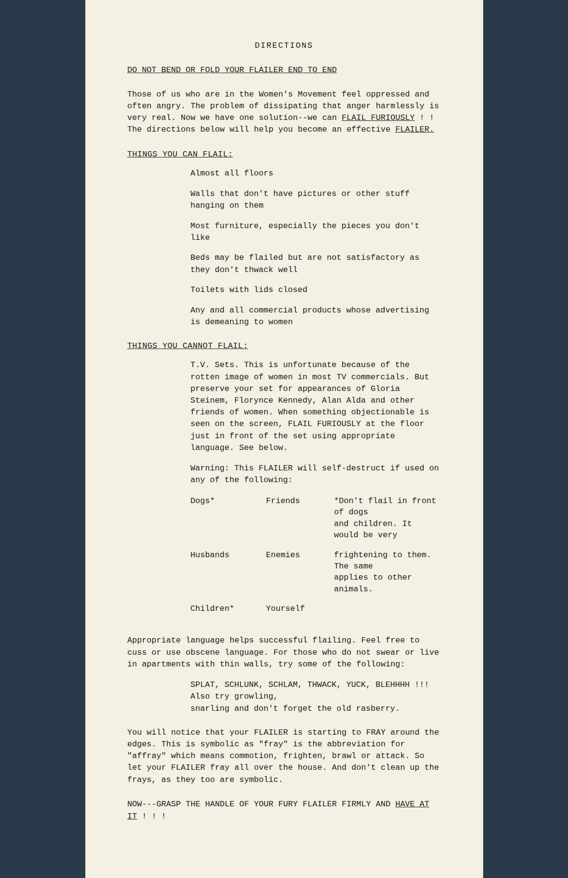DIRECTIONS
DO NOT BEND OR FOLD YOUR FLAILER END TO END
Those of us who are in the Women's Movement feel oppressed and often angry. The problem of dissipating that anger harmlessly is very real. Now we have one solution--we can FLAIL FURIOUSLY ! ! The directions below will help you become an effective FLAILER.
THINGS YOU CAN FLAIL:
Almost all floors
Walls that don't have pictures or other stuff hanging on them
Most furniture, especially the pieces you don't like
Beds may be flailed but are not satisfactory as they don't thwack well
Toilets with lids closed
Any and all commercial products whose advertising is demeaning to women
THINGS YOU CANNOT FLAIL:
T.V. Sets. This is unfortunate because of the rotten image of women in most TV commercials. But preserve your set for appearances of Gloria Steinem, Florynce Kennedy, Alan Alda and other friends of women. When something objectionable is seen on the screen, FLAIL FURIOUSLY at the floor just in front of the set using appropriate language. See below.
Warning: This FLAILER will self-destruct if used on any of the following:
| Dogs* | Friends | *Don't flail in front of dogs and children. It would be very |
| Husbands | Enemies | frightening to them. The same applies to other animals. |
| Children* | Yourself | |
Appropriate language helps successful flailing. Feel free to cuss or use obscene language. For those who do not swear or live in apartments with thin walls, try some of the following:
SPLAT, SCHLUNK, SCHLAM, THWACK, YUCK, BLEHHHH !!! Also try growling,
snarling and don't forget the old rasberry.
You will notice that your FLAILER is starting to FRAY around the edges. This is symbolic as "fray" is the abbreviation for "affray" which means commotion, frighten, brawl or attack. So let your FLAILER fray all over the house. And don't clean up the frays, as they too are symbolic.
NOW---GRASP THE HANDLE OF YOUR FURY FLAILER FIRMLY AND HAVE AT IT ! ! !